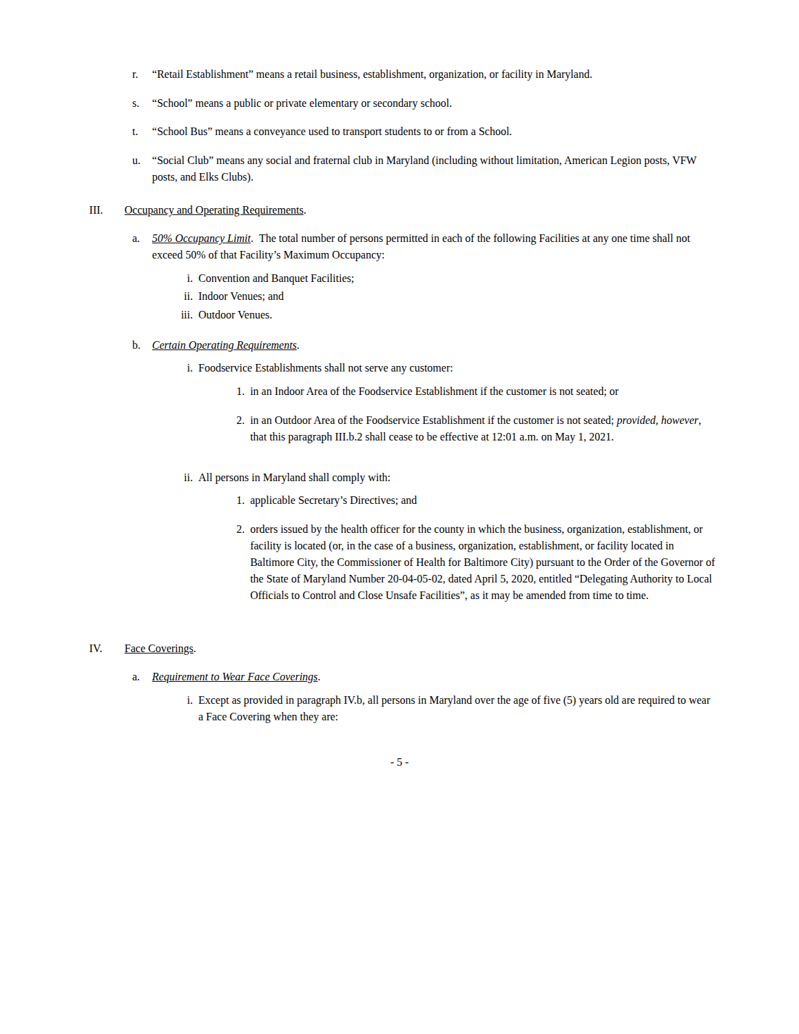r. “Retail Establishment” means a retail business, establishment, organization, or facility in Maryland.
s. “School” means a public or private elementary or secondary school.
t. “School Bus” means a conveyance used to transport students to or from a School.
u. “Social Club” means any social and fraternal club in Maryland (including without limitation, American Legion posts, VFW posts, and Elks Clubs).
III. Occupancy and Operating Requirements.
a.
50% Occupancy Limit. The total number of persons permitted in each of the following Facilities at any one time shall not exceed 50% of that Facility’s Maximum Occupancy:
i. Convention and Banquet Facilities;
ii. Indoor Venues; and
iii. Outdoor Venues.
b.
Certain Operating Requirements.
i.
Foodservice Establishments shall not serve any customer:
1. in an Indoor Area of the Foodservice Establishment if the customer is not seated; or
2. in an Outdoor Area of the Foodservice Establishment if the customer is not seated; provided, however, that this paragraph III.b.2 shall cease to be effective at 12:01 a.m. on May 1, 2021.
ii.
All persons in Maryland shall comply with:
1. applicable Secretary’s Directives; and
2. orders issued by the health officer for the county in which the business, organization, establishment, or facility is located (or, in the case of a business, organization, establishment, or facility located in Baltimore City, the Commissioner of Health for Baltimore City) pursuant to the Order of the Governor of the State of Maryland Number 20-04-05-02, dated April 5, 2020, entitled “Delegating Authority to Local Officials to Control and Close Unsafe Facilities”, as it may be amended from time to time.
IV. Face Coverings.
a.
Requirement to Wear Face Coverings.
i. Except as provided in paragraph IV.b, all persons in Maryland over the age of five (5) years old are required to wear a Face Covering when they are:
- 5 -